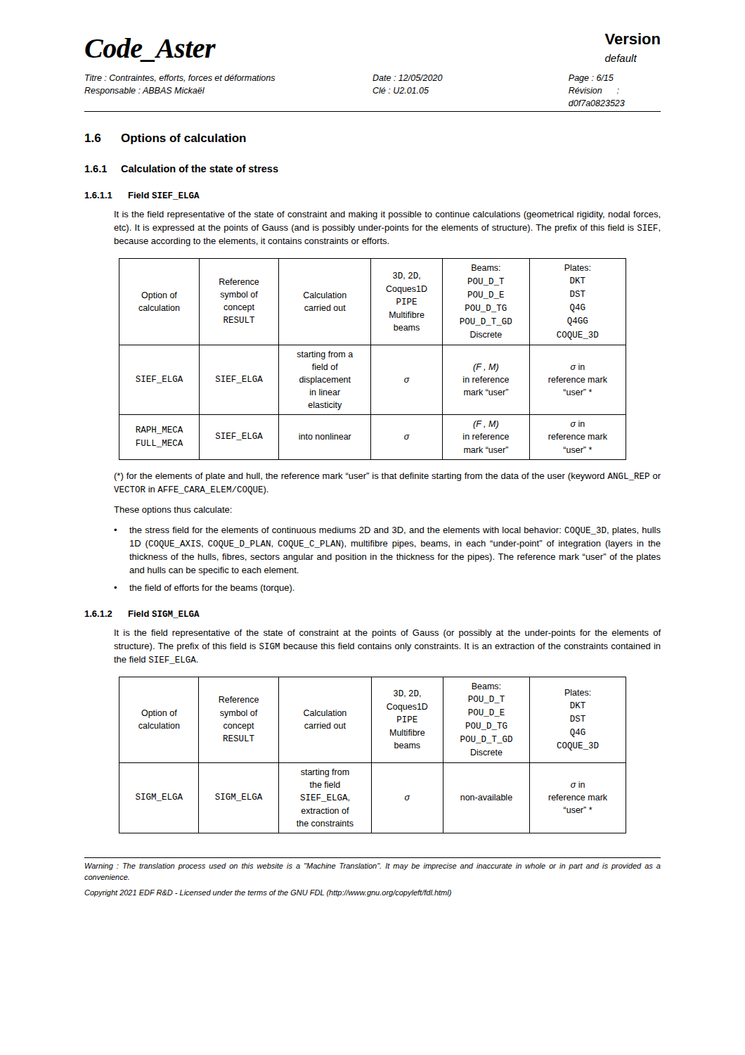Version
default
Code_Aster
| Titre : Contraintes, efforts, forces et déformations | Date : 12/05/2020 | Page : 6/15 |
| Responsable : ABBAS Mickaël | Clé : U2.01.05 | Révision : |
| | | d0f7a0823523 |
1.6 Options of calculation
1.6.1 Calculation of the state of stress
1.6.1.1 Field SIEF_ELGA
It is the field representative of the state of constraint and making it possible to continue calculations (geometrical rigidity, nodal forces, etc). It is expressed at the points of Gauss (and is possibly under-points for the elements of structure). The prefix of this field is SIEF, because according to the elements, it contains constraints or efforts.
| Option of calculation | Reference symbol of concept RESULT | Calculation carried out | 3D , 2D , Coques1D PIPE Multifibre beams | Beams: POU_D_T POU_D_E POU_D_TG POU_D_T_GD Discrete | Plates: DKT DST Q4G Q4GG COQUE_3D |
| --- | --- | --- | --- | --- | --- |
| SIEF_ELGA | SIEF_ELGA | starting from a field of displacement in linear elasticity | σ | (F , M) in reference mark “user” | σ in reference mark “user” * |
| RAPH_MECA FULL_MECA | SIEF_ELGA | into nonlinear | σ | (F , M) in reference mark “user” | σ in reference mark “user” * |
(*) for the elements of plate and hull, the reference mark “user” is that definite starting from the data of the user (keyword ANGL_REP or VECTOR in AFFE_CARA_ELEM/COQUE).
These options thus calculate:
the stress field for the elements of continuous mediums 2D and 3D, and the elements with local behavior: COQUE_3D, plates, hulls 1D (COQUE_AXIS, COQUE_D_PLAN, COQUE_C_PLAN), multifibre pipes, beams, in each “under-point” of integration (layers in the thickness of the hulls, fibres, sectors angular and position in the thickness for the pipes). The reference mark “user” of the plates and hulls can be specific to each element.
the field of efforts for the beams (torque).
1.6.1.2 Field SIGM_ELGA
It is the field representative of the state of constraint at the points of Gauss (or possibly at the under-points for the elements of structure). The prefix of this field is SIGM because this field contains only constraints. It is an extraction of the constraints contained in the field SIEF_ELGA.
| Option of calculation | Reference symbol of concept RESULT | Calculation carried out | 3D , 2D , Coques1D PIPE Multifibre beams | Beams: POU_D_T POU_D_E POU_D_TG POU_D_T_GD Discrete | Plates: DKT DST Q4G COQUE_3D |
| --- | --- | --- | --- | --- | --- |
| SIGM_ELGA | SIGM_ELGA | starting from the field SIEF_ELGA , extraction of the constraints | σ | non-available | σ in reference mark “user” * |
Warning : The translation process used on this website is a "Machine Translation". It may be imprecise and inaccurate in whole or in part and is provided as a convenience.
Copyright 2021 EDF R&D - Licensed under the terms of the GNU FDL (http://www.gnu.org/copyleft/fdl.html)